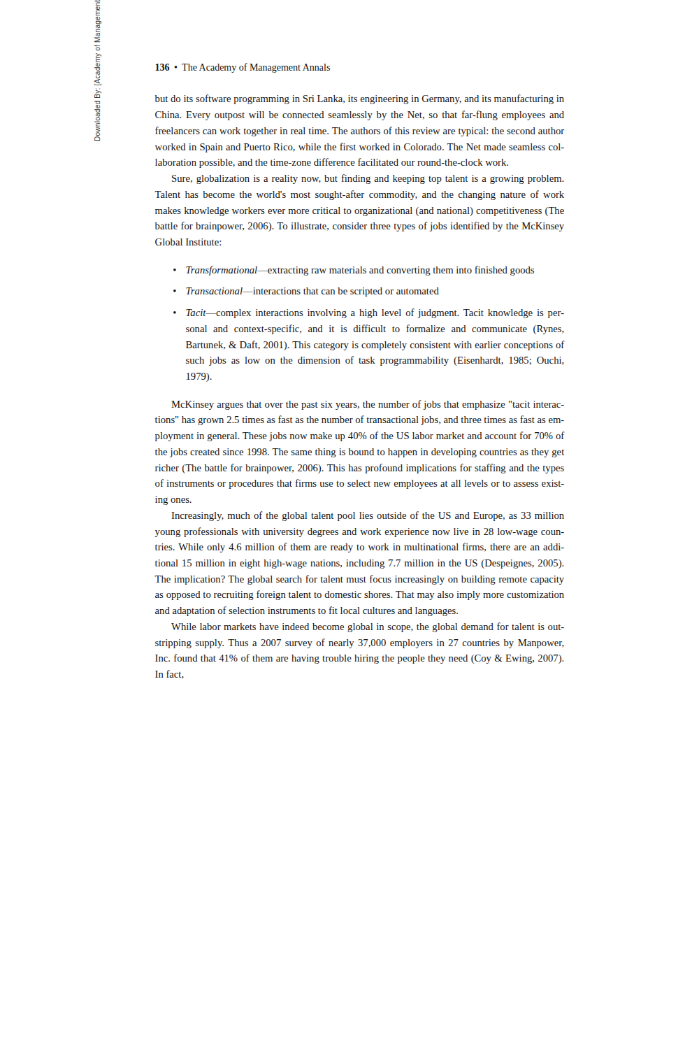Downloaded By: [Academy of Management] At: 20:40 4 August 2008
136•The Academy of Management Annals
but do its software programming in Sri Lanka, its engineering in Germany, and its manufacturing in China. Every outpost will be connected seamlessly by the Net, so that far-flung employees and freelancers can work together in real time. The authors of this review are typical: the second author worked in Spain and Puerto Rico, while the first worked in Colorado. The Net made seamless collaboration possible, and the time-zone difference facilitated our round-the-clock work.
Sure, globalization is a reality now, but finding and keeping top talent is a growing problem. Talent has become the world's most sought-after commodity, and the changing nature of work makes knowledge workers ever more critical to organizational (and national) competitiveness (The battle for brainpower, 2006). To illustrate, consider three types of jobs identified by the McKinsey Global Institute:
Transformational—extracting raw materials and converting them into finished goods
Transactional—interactions that can be scripted or automated
Tacit—complex interactions involving a high level of judgment. Tacit knowledge is personal and context-specific, and it is difficult to formalize and communicate (Rynes, Bartunek, & Daft, 2001). This category is completely consistent with earlier conceptions of such jobs as low on the dimension of task programmability (Eisenhardt, 1985; Ouchi, 1979).
McKinsey argues that over the past six years, the number of jobs that emphasize "tacit interactions" has grown 2.5 times as fast as the number of transactional jobs, and three times as fast as employment in general. These jobs now make up 40% of the US labor market and account for 70% of the jobs created since 1998. The same thing is bound to happen in developing countries as they get richer (The battle for brainpower, 2006). This has profound implications for staffing and the types of instruments or procedures that firms use to select new employees at all levels or to assess existing ones.
Increasingly, much of the global talent pool lies outside of the US and Europe, as 33 million young professionals with university degrees and work experience now live in 28 low-wage countries. While only 4.6 million of them are ready to work in multinational firms, there are an additional 15 million in eight high-wage nations, including 7.7 million in the US (Despeignes, 2005). The implication? The global search for talent must focus increasingly on building remote capacity as opposed to recruiting foreign talent to domestic shores. That may also imply more customization and adaptation of selection instruments to fit local cultures and languages.
While labor markets have indeed become global in scope, the global demand for talent is outstripping supply. Thus a 2007 survey of nearly 37,000 employers in 27 countries by Manpower, Inc. found that 41% of them are having trouble hiring the people they need (Coy & Ewing, 2007). In fact,